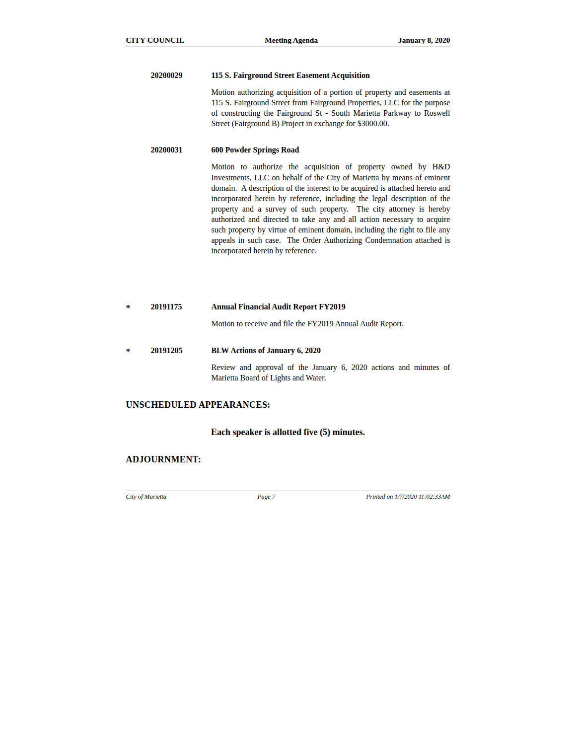CITY COUNCIL
Meeting Agenda
January 8, 2020
*
20200029
115 S. Fairground Street Easement Acquisition
Motion authorizing acquisition of a portion of property and easements at 115 S. Fairground Street from Fairground Properties, LLC for the purpose of constructing the Fairground St - South Marietta Parkway to Roswell Street (Fairground B) Project in exchange for $3000.00.
*
20200031
600 Powder Springs Road
Motion to authorize the acquisition of property owned by H&D Investments, LLC on behalf of the City of Marietta by means of eminent domain. A description of the interest to be acquired is attached hereto and incorporated herein by reference, including the legal description of the property and a survey of such property. The city attorney is hereby authorized and directed to take any and all action necessary to acquire such property by virtue of eminent domain, including the right to file any appeals in such case. The Order Authorizing Condemnation attached is incorporated herein by reference.
*
20191175
Annual Financial Audit Report FY2019
Motion to receive and file the FY2019 Annual Audit Report.
*
20191205
BLW Actions of January 6, 2020
Review and approval of the January 6, 2020 actions and minutes of Marietta Board of Lights and Water.
UNSCHEDULED APPEARANCES:
Each speaker is allotted five (5) minutes.
ADJOURNMENT:
City of Marietta
Page 7
Printed on 1/7/2020 11:02:33AM